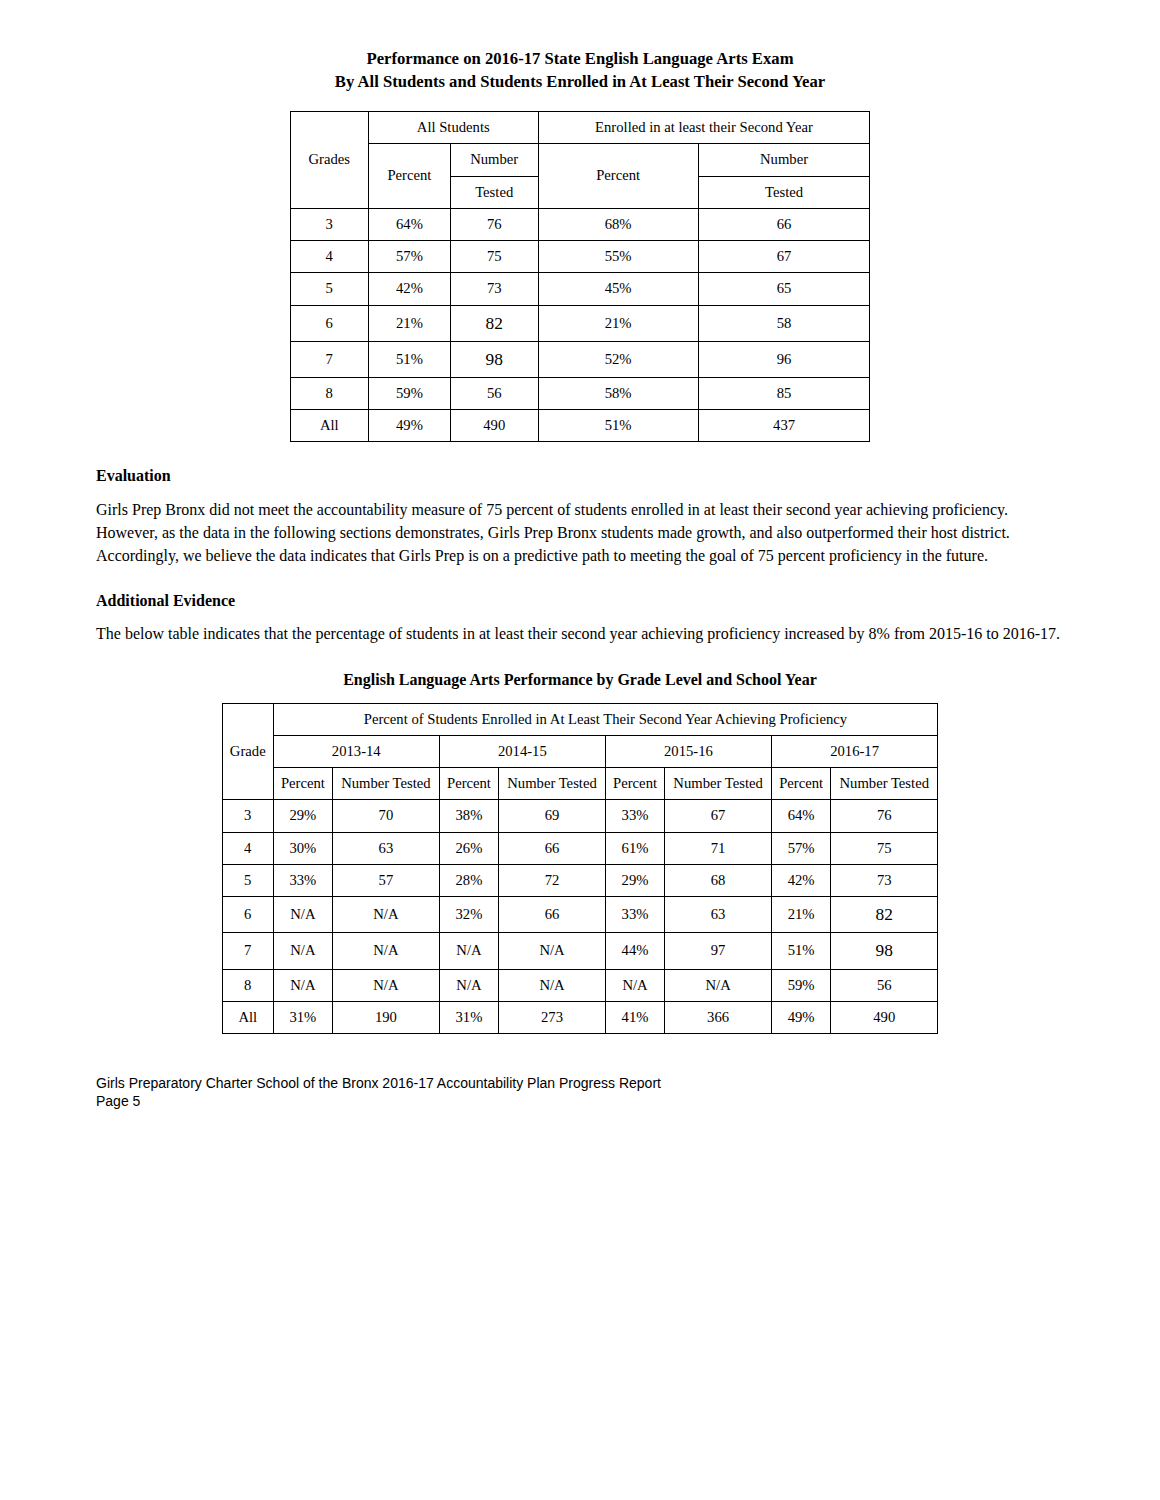Performance on 2016-17 State English Language Arts Exam
By All Students and Students Enrolled in At Least Their Second Year
| Grades | All Students | Enrolled in at least their Second Year |
| Percent | Number | Percent | Number |
| Tested | Tested |
| 3 | 64% | 76 | 68% | 66 |
| 4 | 57% | 75 | 55% | 67 |
| 5 | 42% | 73 | 45% | 65 |
| 6 | 21% | 82 | 21% | 58 |
| 7 | 51% | 98 | 52% | 96 |
| 8 | 59% | 56 | 58% | 85 |
| All | 49% | 490 | 51% | 437 |
Evaluation
Girls Prep Bronx did not meet the accountability measure of 75 percent of students enrolled in at least their second year achieving proficiency. However, as the data in the following sections demonstrates, Girls Prep Bronx students made growth, and also outperformed their host district. Accordingly, we believe the data indicates that Girls Prep is on a predictive path to meeting the goal of 75 percent proficiency in the future.
Additional Evidence
The below table indicates that the percentage of students in at least their second year achieving proficiency increased by 8% from 2015-16 to 2016-17.
English Language Arts Performance by Grade Level and School Year
| Grade | Percent of Students Enrolled in At Least Their Second Year Achieving Proficiency |
| 2013-14 | 2014-15 | 2015-16 | 2016-17 |
| Percent | Number Tested | Percent | Number Tested | Percent | Number Tested | Percent | Number Tested |
| 3 | 29% | 70 | 38% | 69 | 33% | 67 | 64% | 76 |
| 4 | 30% | 63 | 26% | 66 | 61% | 71 | 57% | 75 |
| 5 | 33% | 57 | 28% | 72 | 29% | 68 | 42% | 73 |
| 6 | N/A | N/A | 32% | 66 | 33% | 63 | 21% | 82 |
| 7 | N/A | N/A | N/A | N/A | 44% | 97 | 51% | 98 |
| 8 | N/A | N/A | N/A | N/A | N/A | N/A | 59% | 56 |
| All | 31% | 190 | 31% | 273 | 41% | 366 | 49% | 490 |
Girls Preparatory Charter School of the Bronx 2016-17 Accountability Plan Progress Report
Page 5